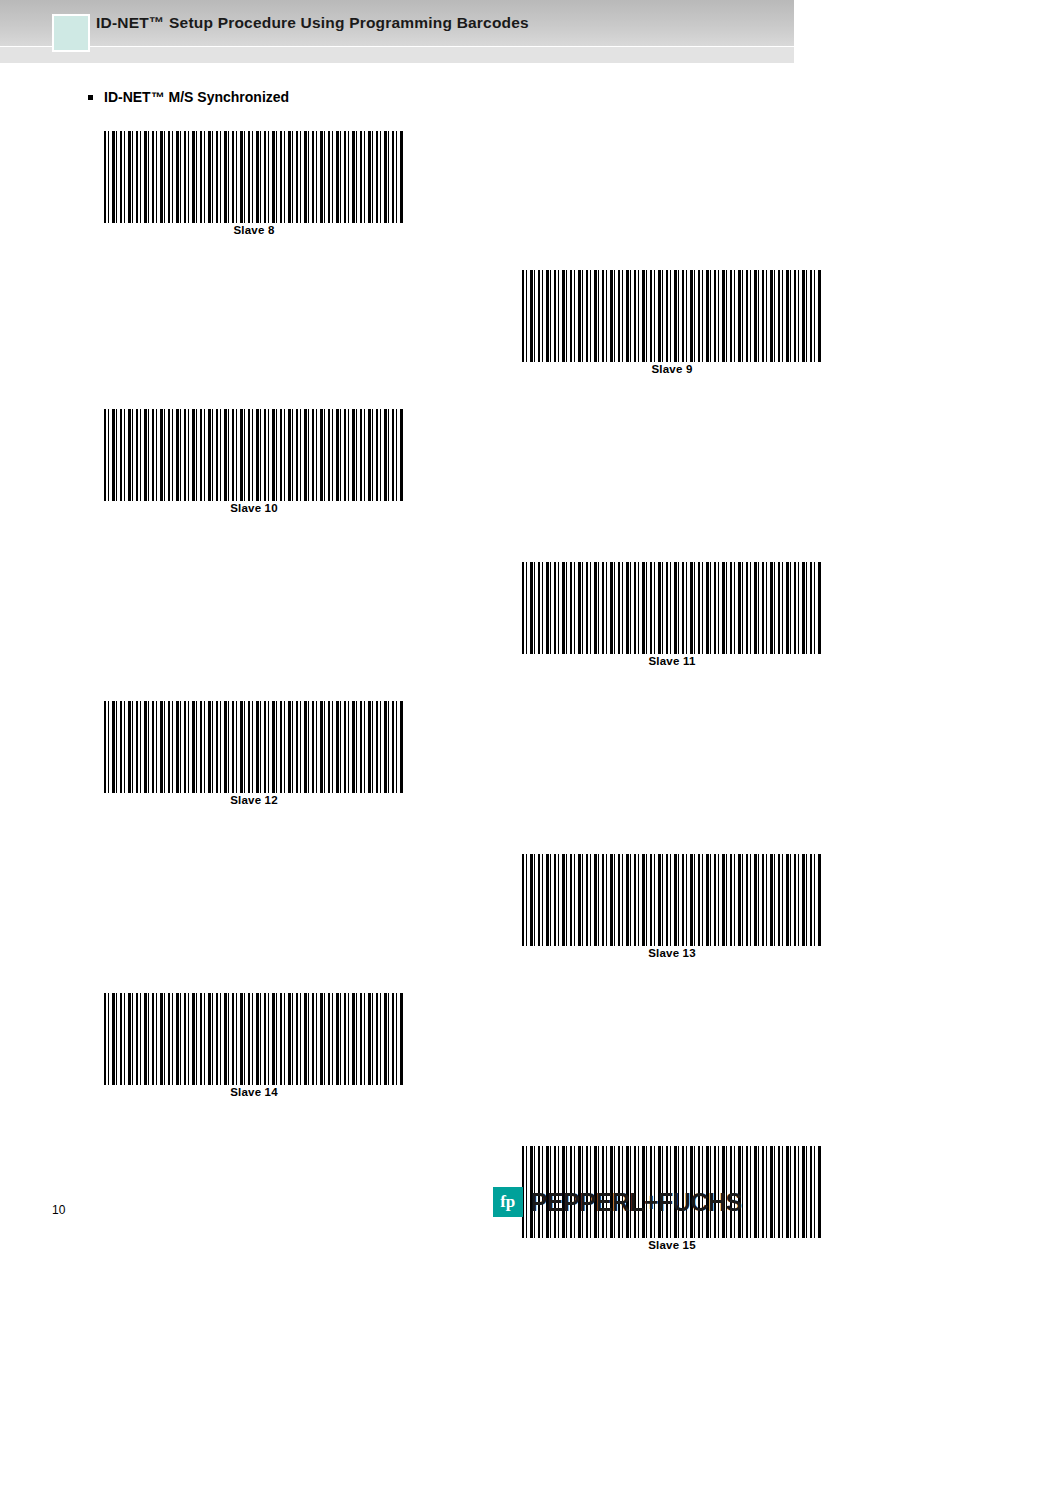ID-NET™ Setup Procedure Using Programming Barcodes
ID-NET™ M/S Synchronized
Slave 8
Slave 9
Slave 10
Slave 11
Slave 12
Slave 13
Slave 14
Slave 15
10
fp
PEPPERL+FUCHS